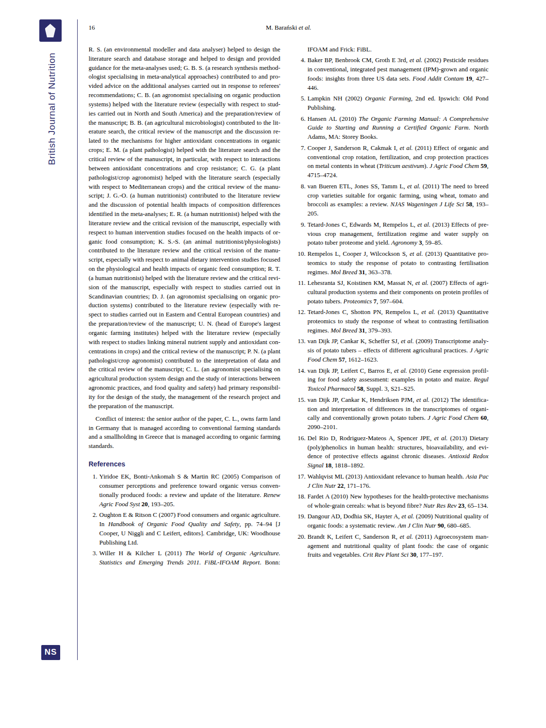British Journal of Nutrition
NS
16
M. Barański et al.
R. S. (an environmental modeller and data analyser) helped to design the literature search and database storage and helped to design and provided guidance for the meta-analyses used; G. B. S. (a research synthesis methodologist specialising in meta-analytical approaches) contributed to and provided advice on the additional analyses carried out in response to referees' recommendations; C. B. (an agronomist specialising on organic production systems) helped with the literature review (especially with respect to studies carried out in North and South America) and the preparation/review of the manuscript; B. B. (an agricultural microbiologist) contributed to the literature search, the critical review of the manuscript and the discussion related to the mechanisms for higher antioxidant concentrations in organic crops; E. M. (a plant pathologist) helped with the literature search and the critical review of the manuscript, in particular, with respect to interactions between antioxidant concentrations and crop resistance; C. G. (a plant pathologist/crop agronomist) helped with the literature search (especially with respect to Mediterranean crops) and the critical review of the manuscript; J. G.-O. (a human nutritionist) contributed to the literature review and the discussion of potential health impacts of composition differences identified in the meta-analyses; E. R. (a human nutritionist) helped with the literature review and the critical revision of the manuscript, especially with respect to human intervention studies focused on the health impacts of organic food consumption; K. S.-S. (an animal nutritionist/physiologists) contributed to the literature review and the critical revision of the manuscript, especially with respect to animal dietary intervention studies focused on the physiological and health impacts of organic feed consumption; R. T. (a human nutritionist) helped with the literature review and the critical revision of the manuscript, especially with respect to studies carried out in Scandinavian countries; D. J. (an agronomist specialising on organic production systems) contributed to the literature review (especially with respect to studies carried out in Eastern and Central European countries) and the preparation/review of the manuscript; U. N. (head of Europe's largest organic farming institutes) helped with the literature review (especially with respect to studies linking mineral nutrient supply and antioxidant concentrations in crops) and the critical review of the manuscript; P. N. (a plant pathologist/crop agronomist) contributed to the interpretation of data and the critical review of the manuscript; C. L. (an agronomist specialising on agricultural production system design and the study of interactions between agronomic practices, and food quality and safety) had primary responsibility for the design of the study, the management of the research project and the preparation of the manuscript.
Conflict of interest: the senior author of the paper, C. L., owns farm land in Germany that is managed according to conventional farming standards and a smallholding in Greece that is managed according to organic farming standards.
References
Yiridoe EK, Bonti-Ankomah S & Martin RC (2005) Comparison of consumer perceptions and preference toward organic versus conventionally produced foods: a review and update of the literature. Renew Agric Food Syst 20, 193–205.
Oughton E & Ritson C (2007) Food consumers and organic agriculture. In Handbook of Organic Food Quality and Safety, pp. 74–94 [J Cooper, U Niggli and C Leifert, editors]. Cambridge, UK: Woodhouse Publishing Ltd.
Willer H & Kilcher L (2011) The World of Organic Agriculture. Statistics and Emerging Trends 2011. FiBL-IFOAM Report. Bonn: IFOAM and Frick: FiBL.
Baker BP, Benbrook CM, Groth E 3rd, et al. (2002) Pesticide residues in conventional, integrated pest management (IPM)-grown and organic foods: insights from three US data sets. Food Addit Contam 19, 427–446.
Lampkin NH (2002) Organic Farming, 2nd ed. Ipswich: Old Pond Publishing.
Hansen AL (2010) The Organic Farming Manual: A Comprehensive Guide to Starting and Running a Certified Organic Farm. North Adams, MA: Storey Books.
Cooper J, Sanderson R, Cakmak I, et al. (2011) Effect of organic and conventional crop rotation, fertilization, and crop protection practices on metal contents in wheat (Triticum aestivum). J Agric Food Chem 59, 4715–4724.
van Bueren ETL, Jones SS, Tamm L, et al. (2011) The need to breed crop varieties suitable for organic farming, using wheat, tomato and broccoli as examples: a review. NJAS Wageningen J Life Sci 58, 193–205.
Tetard-Jones C, Edwards M, Rempelos L, et al. (2013) Effects of previous crop management, fertilization regime and water supply on potato tuber proteome and yield. Agronomy 3, 59–85.
Rempelos L, Cooper J, Wilcockson S, et al. (2013) Quantitative proteomics to study the response of potato to contrasting fertilisation regimes. Mol Breed 31, 363–378.
Lehesranta SJ, Koistinen KM, Massat N, et al. (2007) Effects of agricultural production systems and their components on protein profiles of potato tubers. Proteomics 7, 597–604.
Tetard-Jones C, Shotton PN, Rempelos L, et al. (2013) Quantitative proteomics to study the response of wheat to contrasting fertilisation regimes. Mol Breed 31, 379–393.
van Dijk JP, Cankar K, Scheffer SJ, et al. (2009) Transcriptome analysis of potato tubers – effects of different agricultural practices. J Agric Food Chem 57, 1612–1623.
van Dijk JP, Leifert C, Barros E, et al. (2010) Gene expression profiling for food safety assessment: examples in potato and maize. Regul Toxicol Pharmacol 58, Suppl. 3, S21–S25.
van Dijk JP, Cankar K, Hendriksen PJM, et al. (2012) The identification and interpretation of differences in the transcriptomes of organically and conventionally grown potato tubers. J Agric Food Chem 60, 2090–2101.
Del Rio D, Rodriguez-Mateos A, Spencer JPE, et al. (2013) Dietary (poly)phenolics in human health: structures, bioavailability, and evidence of protective effects against chronic diseases. Antioxid Redox Signal 18, 1818–1892.
Wahlqvist ML (2013) Antioxidant relevance to human health. Asia Pac J Clin Nutr 22, 171–176.
Fardet A (2010) New hypotheses for the health-protective mechanisms of whole-grain cereals: what is beyond fibre? Nutr Res Rev 23, 65–134.
Dangour AD, Dodhia SK, Hayter A, et al. (2009) Nutritional quality of organic foods: a systematic review. Am J Clin Nutr 90, 680–685.
Brandt K, Leifert C, Sanderson R, et al. (2011) Agroecosystem management and nutritional quality of plant foods: the case of organic fruits and vegetables. Crit Rev Plant Sci 30, 177–197.